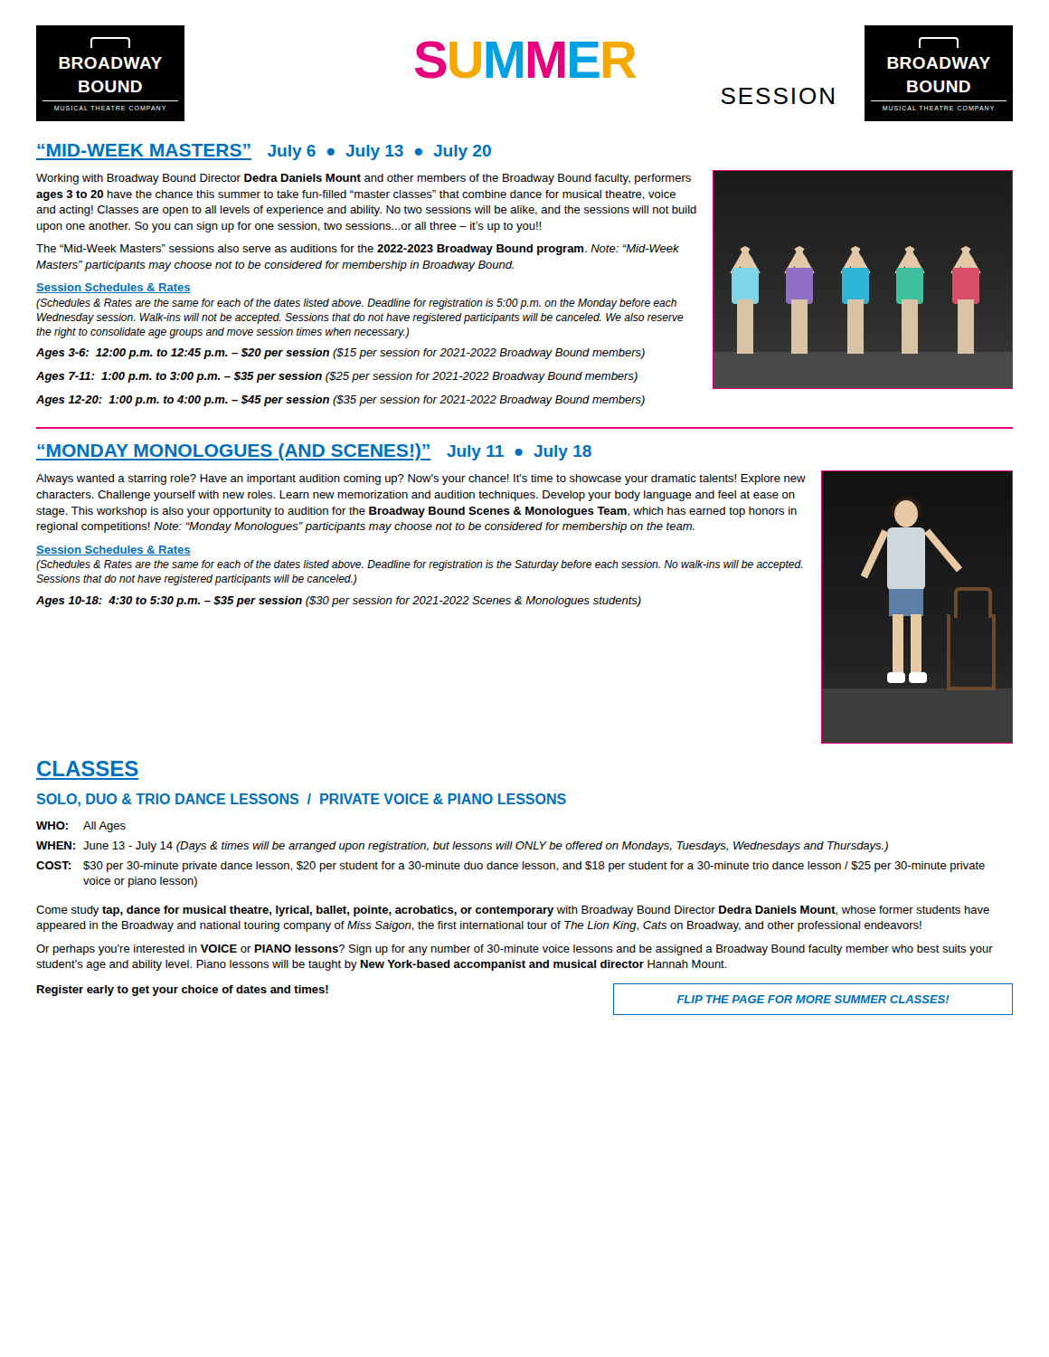BROADWAY BOUND
MUSICAL THEATRE COMPANY
SUMMER
SESSION
BROADWAY BOUND
MUSICAL THEATRE COMPANY
“MID-WEEK MASTERS” July 6 ● July 13 ● July 20
Working with Broadway Bound Director Dedra Daniels Mount and other members of the Broadway Bound faculty, performers ages 3 to 20 have the chance this summer to take fun-filled “master classes” that combine dance for musical theatre, voice and acting! Classes are open to all levels of experience and ability. No two sessions will be alike, and the sessions will not build upon one another. So you can sign up for one session, two sessions...or all three – it’s up to you!!
The “Mid-Week Masters” sessions also serve as auditions for the 2022-2023 Broadway Bound program. Note: “Mid-Week Masters” participants may choose not to be considered for membership in Broadway Bound.
Session Schedules & Rates
(Schedules & Rates are the same for each of the dates listed above. Deadline for registration is 5:00 p.m. on the Monday before each Wednesday session. Walk-ins will not be accepted. Sessions that do not have registered participants will be canceled. We also reserve the right to consolidate age groups and move session times when necessary.)
Ages 3-6: 12:00 p.m. to 12:45 p.m. – $20 per session ($15 per session for 2021-2022 Broadway Bound members)
Ages 7-11: 1:00 p.m. to 3:00 p.m. – $35 per session ($25 per session for 2021-2022 Broadway Bound members)
Ages 12-20: 1:00 p.m. to 4:00 p.m. – $45 per session ($35 per session for 2021-2022 Broadway Bound members)
“MONDAY MONOLOGUES (AND SCENES!)” July 11 ● July 18
Always wanted a starring role? Have an important audition coming up? Now's your chance! It's time to showcase your dramatic talents! Explore new characters. Challenge yourself with new roles. Learn new memorization and audition techniques. Develop your body language and feel at ease on stage. This workshop is also your opportunity to audition for the Broadway Bound Scenes & Monologues Team, which has earned top honors in regional competitions! Note: “Monday Monologues” participants may choose not to be considered for membership on the team.
Session Schedules & Rates
(Schedules & Rates are the same for each of the dates listed above. Deadline for registration is the Saturday before each session. No walk-ins will be accepted. Sessions that do not have registered participants will be canceled.)
Ages 10-18: 4:30 to 5:30 p.m. – $35 per session ($30 per session for 2021-2022 Scenes & Monologues students)
CLASSES
SOLO, DUO & TRIO DANCE LESSONS / PRIVATE VOICE & PIANO LESSONS
| WHO: | All Ages |
| WHEN: | June 13 - July 14 (Days & times will be arranged upon registration, but lessons will ONLY be offered on Mondays, Tuesdays, Wednesdays and Thursdays.) |
| COST: | $30 per 30-minute private dance lesson, $20 per student for a 30-minute duo dance lesson, and $18 per student for a 30-minute trio dance lesson / $25 per 30-minute private voice or piano lesson) |
Come study tap, dance for musical theatre, lyrical, ballet, pointe, acrobatics, or contemporary with Broadway Bound Director Dedra Daniels Mount, whose former students have appeared in the Broadway and national touring company of Miss Saigon, the first international tour of The Lion King, Cats on Broadway, and other professional endeavors!
Or perhaps you're interested in VOICE or PIANO lessons? Sign up for any number of 30-minute voice lessons and be assigned a Broadway Bound faculty member who best suits your student's age and ability level. Piano lessons will be taught by New York-based accompanist and musical director Hannah Mount.
FLIP THE PAGE FOR MORE SUMMER CLASSES!
Register early to get your choice of dates and times!